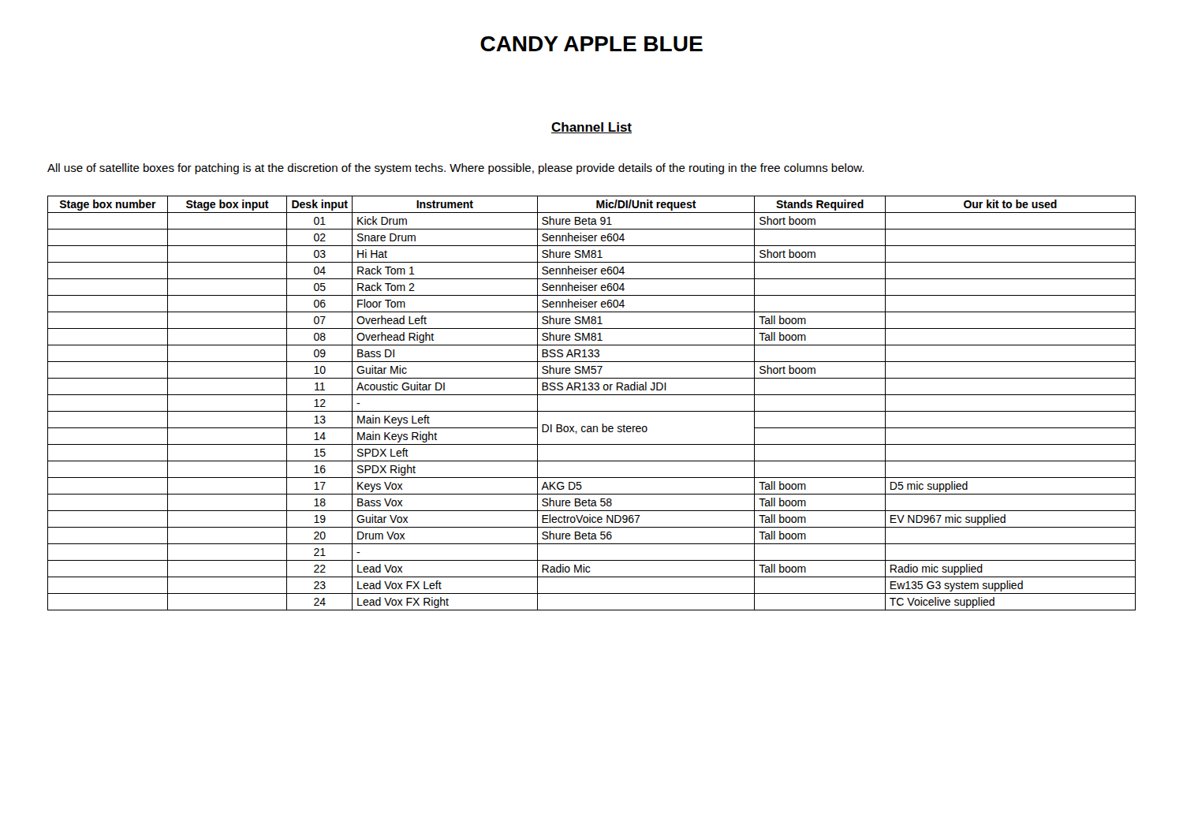CANDY APPLE BLUE
Channel List
All use of satellite boxes for patching is at the discretion of the system techs. Where possible, please provide details of the routing in the free columns below.
| Stage box number | Stage box input | Desk input | Instrument | Mic/DI/Unit request | Stands Required | Our kit to be used |
| --- | --- | --- | --- | --- | --- | --- |
| | | 01 | Kick Drum | Shure Beta 91 | Short boom | |
| | | 02 | Snare Drum | Sennheiser e604 | | |
| | | 03 | Hi Hat | Shure SM81 | Short boom | |
| | | 04 | Rack Tom 1 | Sennheiser e604 | | |
| | | 05 | Rack Tom 2 | Sennheiser e604 | | |
| | | 06 | Floor Tom | Sennheiser e604 | | |
| | | 07 | Overhead Left | Shure SM81 | Tall boom | |
| | | 08 | Overhead Right | Shure SM81 | Tall boom | |
| | | 09 | Bass DI | BSS AR133 | | |
| | | 10 | Guitar Mic | Shure SM57 | Short boom | |
| | | 11 | Acoustic Guitar DI | BSS AR133 or Radial JDI | | |
| | | 12 | - | | | |
| | | 13 | Main Keys Left | DI Box, can be stereo | | |
| | | 14 | Main Keys Right | | |
| | | 15 | SPDX Left | | | |
| | | 16 | SPDX Right | | | |
| | | 17 | Keys Vox | AKG D5 | Tall boom | D5 mic supplied |
| | | 18 | Bass Vox | Shure Beta 58 | Tall boom | |
| | | 19 | Guitar Vox | ElectroVoice ND967 | Tall boom | EV ND967 mic supplied |
| | | 20 | Drum Vox | Shure Beta 56 | Tall boom | |
| | | 21 | - | | | |
| | | 22 | Lead Vox | Radio Mic | Tall boom | Radio mic supplied |
| | | 23 | Lead Vox FX Left | | | Ew135 G3 system supplied |
| | | 24 | Lead Vox FX Right | | | TC Voicelive supplied |